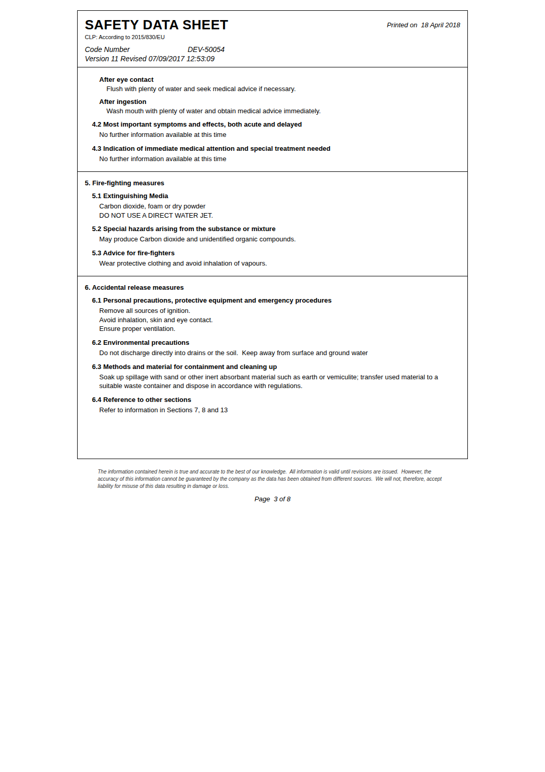Printed on 18 April 2018
SAFETY DATA SHEET
CLP: According to 2015/830/EU
Code Number DEV-50054
Version 11 Revised 07/09/2017 12:53:09
After eye contact
Flush with plenty of water and seek medical advice if necessary.
After ingestion
Wash mouth with plenty of water and obtain medical advice immediately.
4.2 Most important symptoms and effects, both acute and delayed
No further information available at this time
4.3 Indication of immediate medical attention and special treatment needed
No further information available at this time
5. Fire-fighting measures
5.1 Extinguishing Media
Carbon dioxide, foam or dry powder
DO NOT USE A DIRECT WATER JET.
5.2 Special hazards arising from the substance or mixture
May produce Carbon dioxide and unidentified organic compounds.
5.3 Advice for fire-fighters
Wear protective clothing and avoid inhalation of vapours.
6. Accidental release measures
6.1 Personal precautions, protective equipment and emergency procedures
Remove all sources of ignition.
Avoid inhalation, skin and eye contact.
Ensure proper ventilation.
6.2 Environmental precautions
Do not discharge directly into drains or the soil. Keep away from surface and ground water
6.3 Methods and material for containment and cleaning up
Soak up spillage with sand or other inert absorbant material such as earth or vemiculite; transfer used material to a suitable waste container and dispose in accordance with regulations.
6.4 Reference to other sections
Refer to information in Sections 7, 8 and 13
The information contained herein is true and accurate to the best of our knowledge. All information is valid until revisions are issued. However, the accuracy of this information cannot be guaranteed by the company as the data has been obtained from different sources. We will not, therefore, accept liability for misuse of this data resulting in damage or loss.
Page 3 of 8